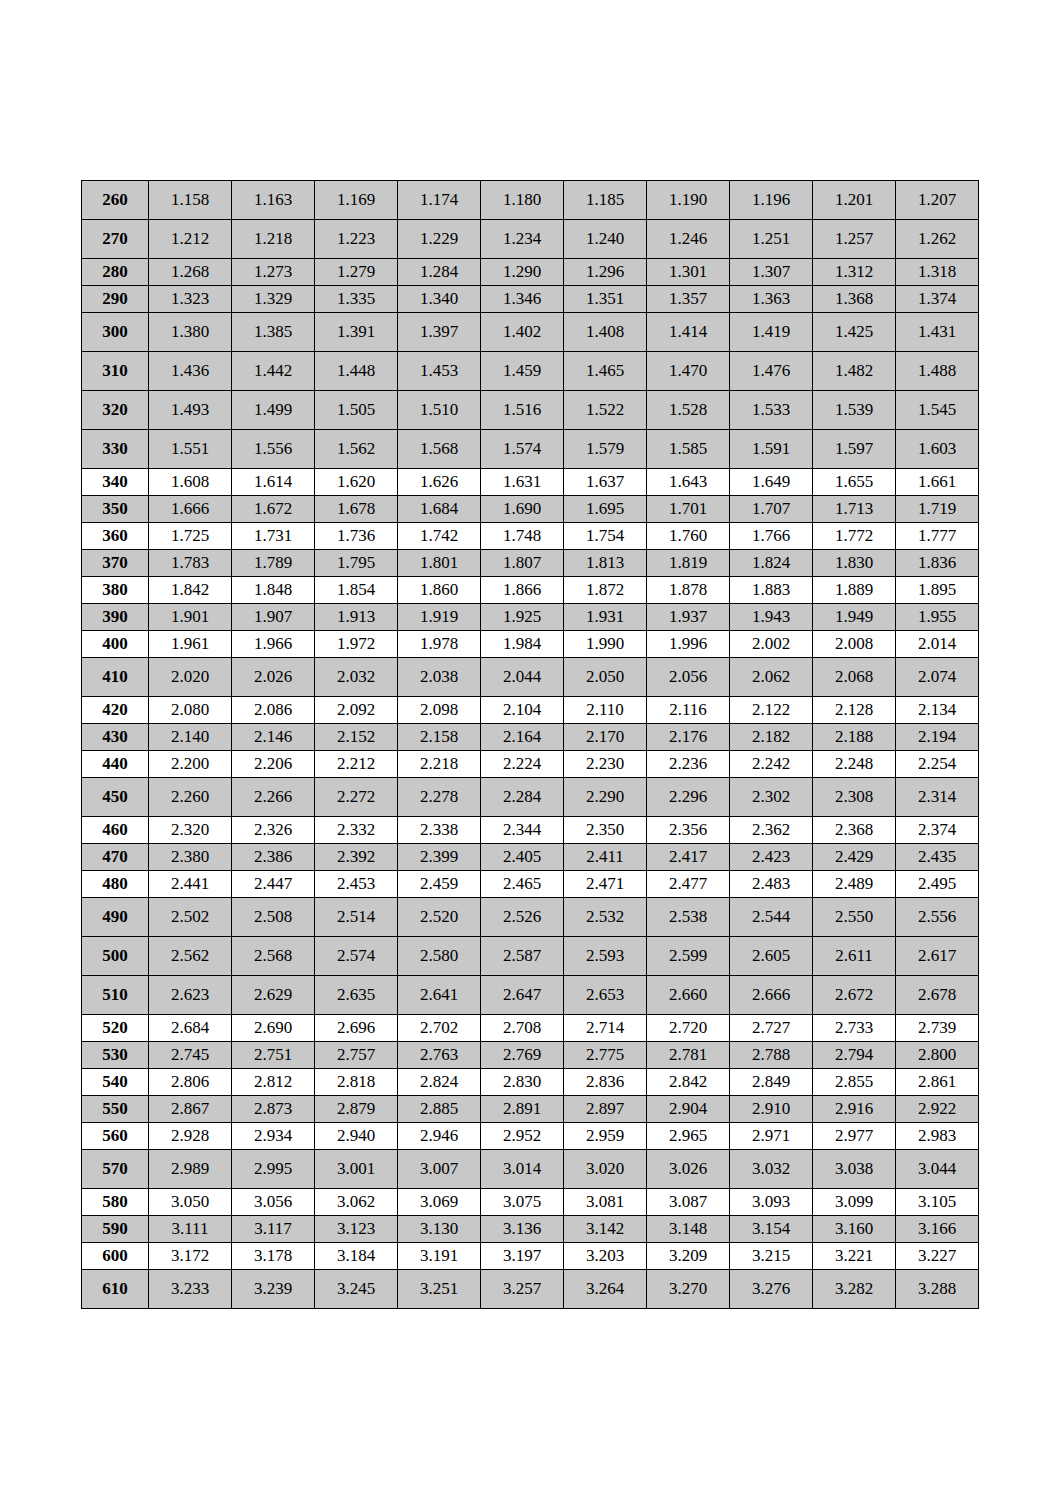| 260 | 1.158 | 1.163 | 1.169 | 1.174 | 1.180 | 1.185 | 1.190 | 1.196 | 1.201 | 1.207 |
| 270 | 1.212 | 1.218 | 1.223 | 1.229 | 1.234 | 1.240 | 1.246 | 1.251 | 1.257 | 1.262 |
| 280 | 1.268 | 1.273 | 1.279 | 1.284 | 1.290 | 1.296 | 1.301 | 1.307 | 1.312 | 1.318 |
| 290 | 1.323 | 1.329 | 1.335 | 1.340 | 1.346 | 1.351 | 1.357 | 1.363 | 1.368 | 1.374 |
| 300 | 1.380 | 1.385 | 1.391 | 1.397 | 1.402 | 1.408 | 1.414 | 1.419 | 1.425 | 1.431 |
| 310 | 1.436 | 1.442 | 1.448 | 1.453 | 1.459 | 1.465 | 1.470 | 1.476 | 1.482 | 1.488 |
| 320 | 1.493 | 1.499 | 1.505 | 1.510 | 1.516 | 1.522 | 1.528 | 1.533 | 1.539 | 1.545 |
| 330 | 1.551 | 1.556 | 1.562 | 1.568 | 1.574 | 1.579 | 1.585 | 1.591 | 1.597 | 1.603 |
| 340 | 1.608 | 1.614 | 1.620 | 1.626 | 1.631 | 1.637 | 1.643 | 1.649 | 1.655 | 1.661 |
| 350 | 1.666 | 1.672 | 1.678 | 1.684 | 1.690 | 1.695 | 1.701 | 1.707 | 1.713 | 1.719 |
| 360 | 1.725 | 1.731 | 1.736 | 1.742 | 1.748 | 1.754 | 1.760 | 1.766 | 1.772 | 1.777 |
| 370 | 1.783 | 1.789 | 1.795 | 1.801 | 1.807 | 1.813 | 1.819 | 1.824 | 1.830 | 1.836 |
| 380 | 1.842 | 1.848 | 1.854 | 1.860 | 1.866 | 1.872 | 1.878 | 1.883 | 1.889 | 1.895 |
| 390 | 1.901 | 1.907 | 1.913 | 1.919 | 1.925 | 1.931 | 1.937 | 1.943 | 1.949 | 1.955 |
| 400 | 1.961 | 1.966 | 1.972 | 1.978 | 1.984 | 1.990 | 1.996 | 2.002 | 2.008 | 2.014 |
| 410 | 2.020 | 2.026 | 2.032 | 2.038 | 2.044 | 2.050 | 2.056 | 2.062 | 2.068 | 2.074 |
| 420 | 2.080 | 2.086 | 2.092 | 2.098 | 2.104 | 2.110 | 2.116 | 2.122 | 2.128 | 2.134 |
| 430 | 2.140 | 2.146 | 2.152 | 2.158 | 2.164 | 2.170 | 2.176 | 2.182 | 2.188 | 2.194 |
| 440 | 2.200 | 2.206 | 2.212 | 2.218 | 2.224 | 2.230 | 2.236 | 2.242 | 2.248 | 2.254 |
| 450 | 2.260 | 2.266 | 2.272 | 2.278 | 2.284 | 2.290 | 2.296 | 2.302 | 2.308 | 2.314 |
| 460 | 2.320 | 2.326 | 2.332 | 2.338 | 2.344 | 2.350 | 2.356 | 2.362 | 2.368 | 2.374 |
| 470 | 2.380 | 2.386 | 2.392 | 2.399 | 2.405 | 2.411 | 2.417 | 2.423 | 2.429 | 2.435 |
| 480 | 2.441 | 2.447 | 2.453 | 2.459 | 2.465 | 2.471 | 2.477 | 2.483 | 2.489 | 2.495 |
| 490 | 2.502 | 2.508 | 2.514 | 2.520 | 2.526 | 2.532 | 2.538 | 2.544 | 2.550 | 2.556 |
| 500 | 2.562 | 2.568 | 2.574 | 2.580 | 2.587 | 2.593 | 2.599 | 2.605 | 2.611 | 2.617 |
| 510 | 2.623 | 2.629 | 2.635 | 2.641 | 2.647 | 2.653 | 2.660 | 2.666 | 2.672 | 2.678 |
| 520 | 2.684 | 2.690 | 2.696 | 2.702 | 2.708 | 2.714 | 2.720 | 2.727 | 2.733 | 2.739 |
| 530 | 2.745 | 2.751 | 2.757 | 2.763 | 2.769 | 2.775 | 2.781 | 2.788 | 2.794 | 2.800 |
| 540 | 2.806 | 2.812 | 2.818 | 2.824 | 2.830 | 2.836 | 2.842 | 2.849 | 2.855 | 2.861 |
| 550 | 2.867 | 2.873 | 2.879 | 2.885 | 2.891 | 2.897 | 2.904 | 2.910 | 2.916 | 2.922 |
| 560 | 2.928 | 2.934 | 2.940 | 2.946 | 2.952 | 2.959 | 2.965 | 2.971 | 2.977 | 2.983 |
| 570 | 2.989 | 2.995 | 3.001 | 3.007 | 3.014 | 3.020 | 3.026 | 3.032 | 3.038 | 3.044 |
| 580 | 3.050 | 3.056 | 3.062 | 3.069 | 3.075 | 3.081 | 3.087 | 3.093 | 3.099 | 3.105 |
| 590 | 3.111 | 3.117 | 3.123 | 3.130 | 3.136 | 3.142 | 3.148 | 3.154 | 3.160 | 3.166 |
| 600 | 3.172 | 3.178 | 3.184 | 3.191 | 3.197 | 3.203 | 3.209 | 3.215 | 3.221 | 3.227 |
| 610 | 3.233 | 3.239 | 3.245 | 3.251 | 3.257 | 3.264 | 3.270 | 3.276 | 3.282 | 3.288 |